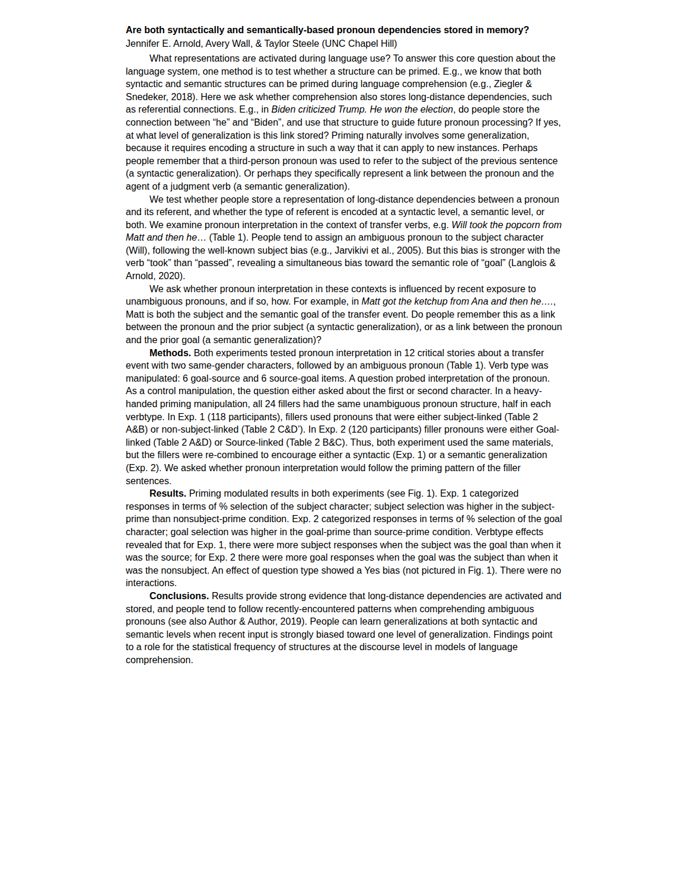Are both syntactically and semantically-based pronoun dependencies stored in memory?
Jennifer E. Arnold, Avery Wall, & Taylor Steele (UNC Chapel Hill)
What representations are activated during language use? To answer this core question about the language system, one method is to test whether a structure can be primed. E.g., we know that both syntactic and semantic structures can be primed during language comprehension (e.g., Ziegler & Snedeker, 2018). Here we ask whether comprehension also stores long-distance dependencies, such as referential connections. E.g., in Biden criticized Trump. He won the election, do people store the connection between “he” and “Biden”, and use that structure to guide future pronoun processing? If yes, at what level of generalization is this link stored? Priming naturally involves some generalization, because it requires encoding a structure in such a way that it can apply to new instances. Perhaps people remember that a third-person pronoun was used to refer to the subject of the previous sentence (a syntactic generalization). Or perhaps they specifically represent a link between the pronoun and the agent of a judgment verb (a semantic generalization).
We test whether people store a representation of long-distance dependencies between a pronoun and its referent, and whether the type of referent is encoded at a syntactic level, a semantic level, or both. We examine pronoun interpretation in the context of transfer verbs, e.g. Will took the popcorn from Matt and then he… (Table 1). People tend to assign an ambiguous pronoun to the subject character (Will), following the well-known subject bias (e.g., Jarvikivi et al., 2005). But this bias is stronger with the verb “took” than “passed”, revealing a simultaneous bias toward the semantic role of “goal” (Langlois & Arnold, 2020).
We ask whether pronoun interpretation in these contexts is influenced by recent exposure to unambiguous pronouns, and if so, how. For example, in Matt got the ketchup from Ana and then he…., Matt is both the subject and the semantic goal of the transfer event. Do people remember this as a link between the pronoun and the prior subject (a syntactic generalization), or as a link between the pronoun and the prior goal (a semantic generalization)?
Methods. Both experiments tested pronoun interpretation in 12 critical stories about a transfer event with two same-gender characters, followed by an ambiguous pronoun (Table 1). Verb type was manipulated: 6 goal-source and 6 source-goal items. A question probed interpretation of the pronoun. As a control manipulation, the question either asked about the first or second character. In a heavy-handed priming manipulation, all 24 fillers had the same unambiguous pronoun structure, half in each verbtype. In Exp. 1 (118 participants), fillers used pronouns that were either subject-linked (Table 2 A&B) or non-subject-linked (Table 2 C&D’). In Exp. 2 (120 participants) filler pronouns were either Goal-linked (Table 2 A&D) or Source-linked (Table 2 B&C). Thus, both experiment used the same materials, but the fillers were re-combined to encourage either a syntactic (Exp. 1) or a semantic generalization (Exp. 2). We asked whether pronoun interpretation would follow the priming pattern of the filler sentences.
Results. Priming modulated results in both experiments (see Fig. 1). Exp. 1 categorized responses in terms of % selection of the subject character; subject selection was higher in the subject-prime than nonsubject-prime condition. Exp. 2 categorized responses in terms of % selection of the goal character; goal selection was higher in the goal-prime than source-prime condition. Verbtype effects revealed that for Exp. 1, there were more subject responses when the subject was the goal than when it was the source; for Exp. 2 there were more goal responses when the goal was the subject than when it was the nonsubject. An effect of question type showed a Yes bias (not pictured in Fig. 1). There were no interactions.
Conclusions. Results provide strong evidence that long-distance dependencies are activated and stored, and people tend to follow recently-encountered patterns when comprehending ambiguous pronouns (see also Author & Author, 2019). People can learn generalizations at both syntactic and semantic levels when recent input is strongly biased toward one level of generalization. Findings point to a role for the statistical frequency of structures at the discourse level in models of language comprehension.